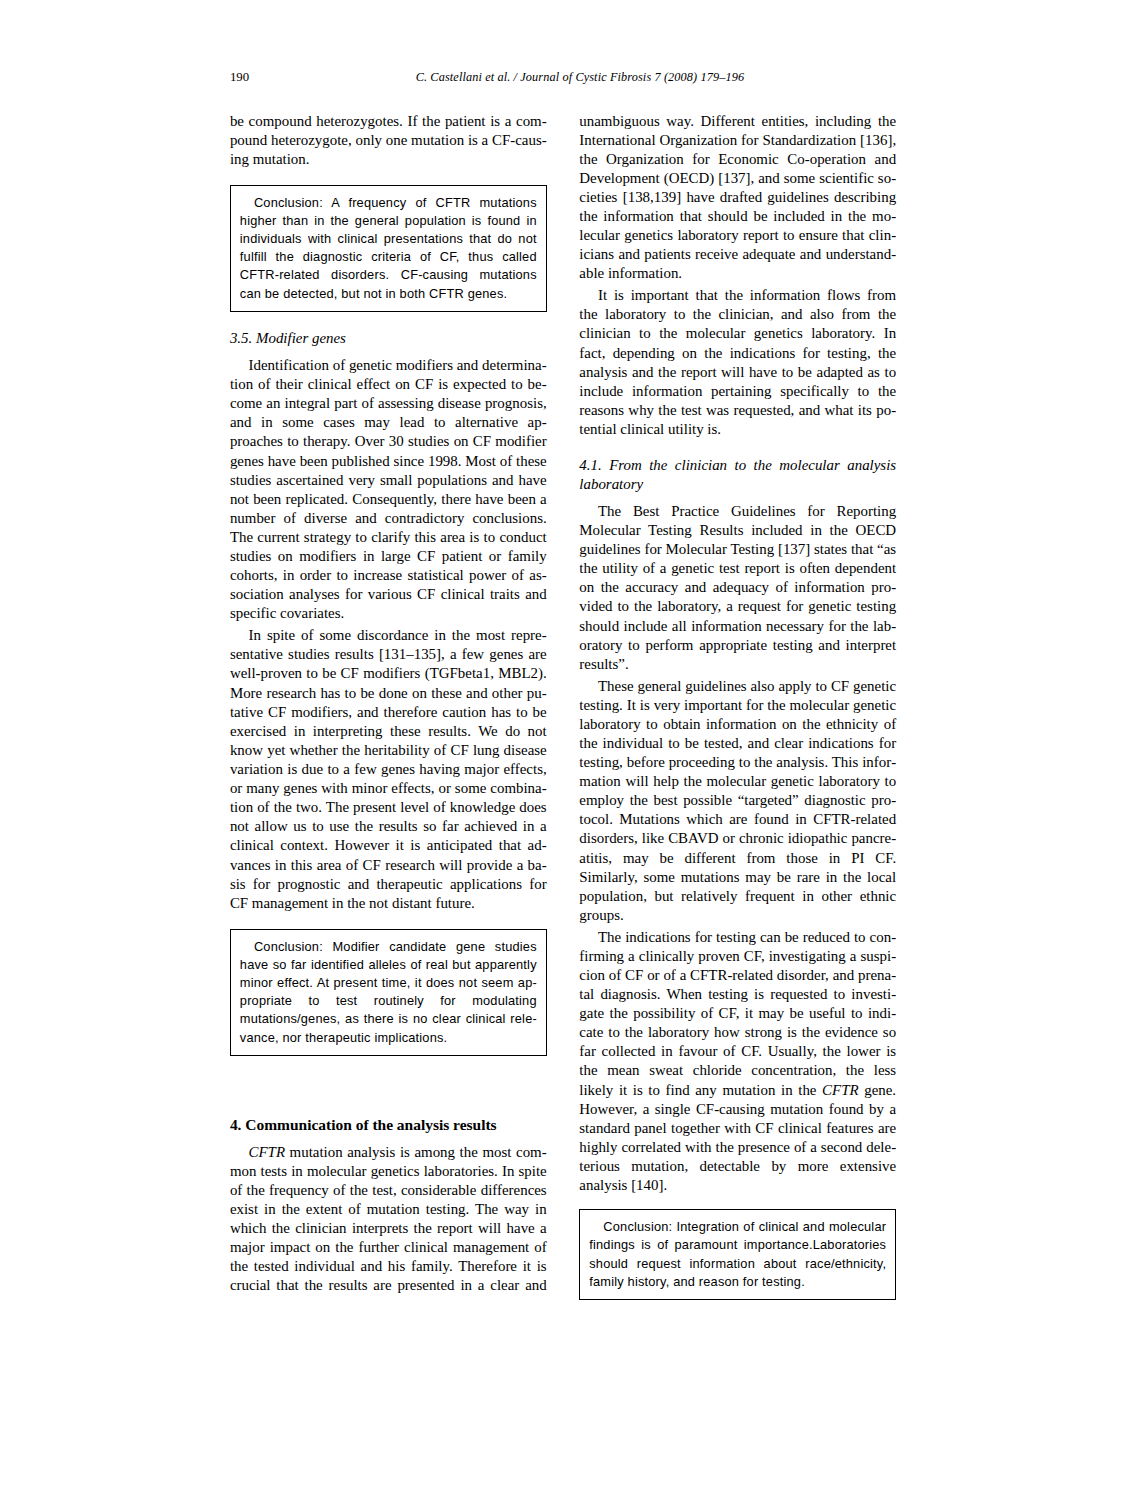190 C. Castellani et al. / Journal of Cystic Fibrosis 7 (2008) 179–196
be compound heterozygotes. If the patient is a compound heterozygote, only one mutation is a CF-causing mutation.
Conclusion: A frequency of CFTR mutations higher than in the general population is found in individuals with clinical presentations that do not fulfill the diagnostic criteria of CF, thus called CFTR-related disorders. CF-causing mutations can be detected, but not in both CFTR genes.
3.5. Modifier genes
Identification of genetic modifiers and determination of their clinical effect on CF is expected to become an integral part of assessing disease prognosis, and in some cases may lead to alternative approaches to therapy. Over 30 studies on CF modifier genes have been published since 1998. Most of these studies ascertained very small populations and have not been replicated. Consequently, there have been a number of diverse and contradictory conclusions. The current strategy to clarify this area is to conduct studies on modifiers in large CF patient or family cohorts, in order to increase statistical power of association analyses for various CF clinical traits and specific covariates.
In spite of some discordance in the most representative studies results [131–135], a few genes are well-proven to be CF modifiers (TGFbeta1, MBL2). More research has to be done on these and other putative CF modifiers, and therefore caution has to be exercised in interpreting these results. We do not know yet whether the heritability of CF lung disease variation is due to a few genes having major effects, or many genes with minor effects, or some combination of the two. The present level of knowledge does not allow us to use the results so far achieved in a clinical context. However it is anticipated that advances in this area of CF research will provide a basis for prognostic and therapeutic applications for CF management in the not distant future.
Conclusion: Modifier candidate gene studies have so far identified alleles of real but apparently minor effect. At present time, it does not seem appropriate to test routinely for modulating mutations/genes, as there is no clear clinical relevance, nor therapeutic implications.
4. Communication of the analysis results
CFTR mutation analysis is among the most common tests in molecular genetics laboratories. In spite of the frequency of the test, considerable differences exist in the extent of mutation testing. The way in which the clinician interprets the report will have a major impact on the further clinical management of the tested individual and his family. Therefore it is crucial that the results are presented in a clear and unambiguous way. Different entities, including the International Organization for Standardization [136], the Organization for Economic Co-operation and Development (OECD) [137], and some scientific societies [138,139] have drafted guidelines describing the information that should be included in the molecular genetics laboratory report to ensure that clinicians and patients receive adequate and understandable information.
It is important that the information flows from the laboratory to the clinician, and also from the clinician to the molecular genetics laboratory. In fact, depending on the indications for testing, the analysis and the report will have to be adapted as to include information pertaining specifically to the reasons why the test was requested, and what its potential clinical utility is.
4.1. From the clinician to the molecular analysis laboratory
The Best Practice Guidelines for Reporting Molecular Testing Results included in the OECD guidelines for Molecular Testing [137] states that “as the utility of a genetic test report is often dependent on the accuracy and adequacy of information provided to the laboratory, a request for genetic testing should include all information necessary for the laboratory to perform appropriate testing and interpret results”.
These general guidelines also apply to CF genetic testing. It is very important for the molecular genetic laboratory to obtain information on the ethnicity of the individual to be tested, and clear indications for testing, before proceeding to the analysis. This information will help the molecular genetic laboratory to employ the best possible “targeted” diagnostic protocol. Mutations which are found in CFTR-related disorders, like CBAVD or chronic idiopathic pancreatitis, may be different from those in PI CF. Similarly, some mutations may be rare in the local population, but relatively frequent in other ethnic groups.
The indications for testing can be reduced to confirming a clinically proven CF, investigating a suspicion of CF or of a CFTR-related disorder, and prenatal diagnosis. When testing is requested to investigate the possibility of CF, it may be useful to indicate to the laboratory how strong is the evidence so far collected in favour of CF. Usually, the lower is the mean sweat chloride concentration, the less likely it is to find any mutation in the CFTR gene. However, a single CF-causing mutation found by a standard panel together with CF clinical features are highly correlated with the presence of a second deleterious mutation, detectable by more extensive analysis [140].
Conclusion: Integration of clinical and molecular findings is of paramount importance.Laboratories should request information about race/ethnicity, family history, and reason for testing.